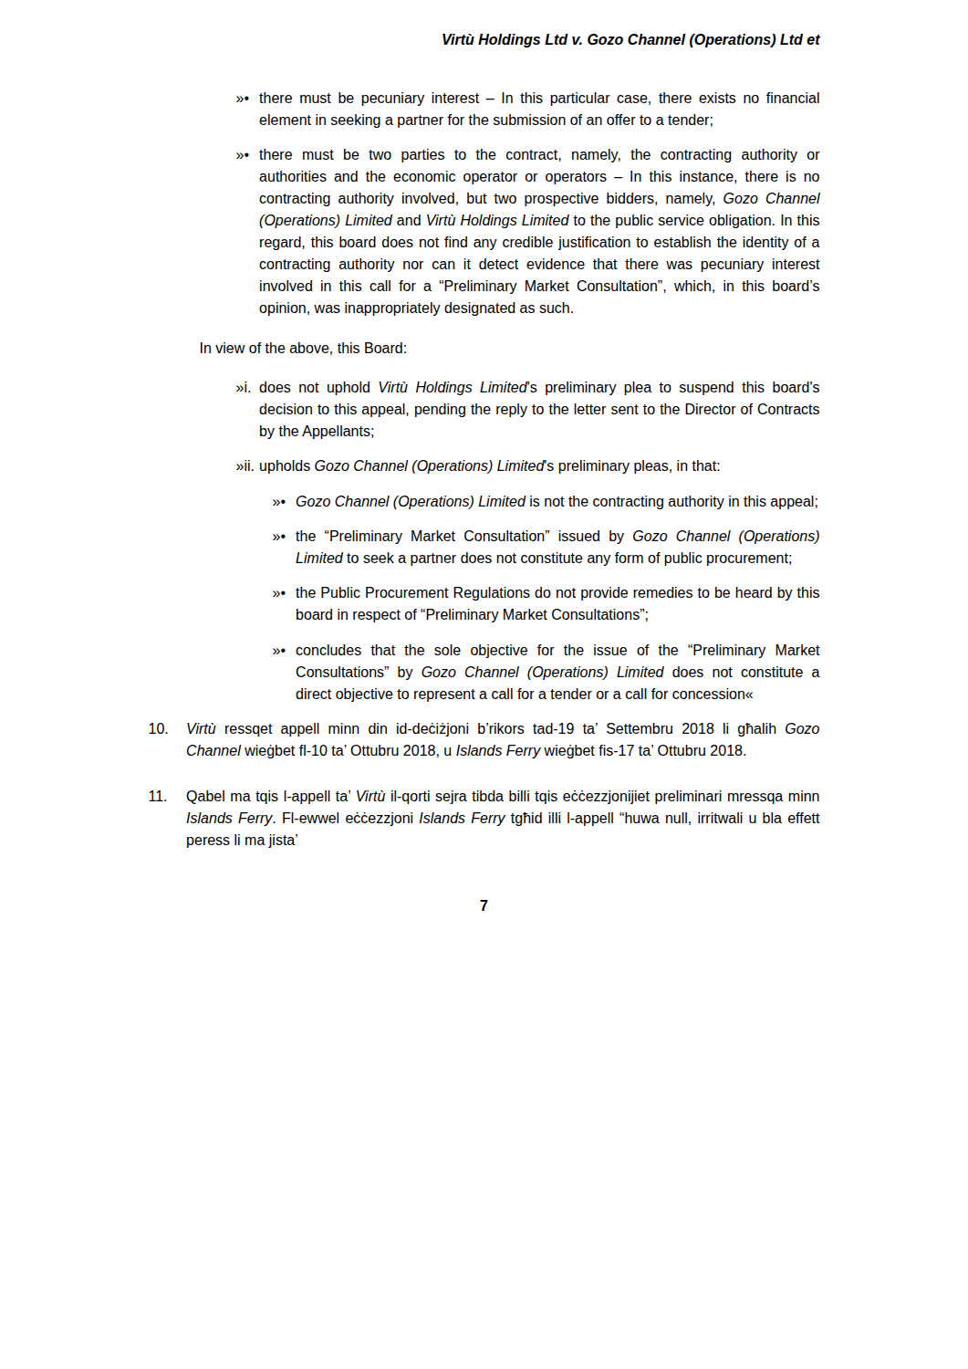Virtù Holdings Ltd v. Gozo Channel (Operations) Ltd et
»• there must be pecuniary interest – In this particular case, there exists no financial element in seeking a partner for the submission of an offer to a tender;
»• there must be two parties to the contract, namely, the contracting authority or authorities and the economic operator or operators – In this instance, there is no contracting authority involved, but two prospective bidders, namely, Gozo Channel (Operations) Limited and Virtù Holdings Limited to the public service obligation. In this regard, this board does not find any credible justification to establish the identity of a contracting authority nor can it detect evidence that there was pecuniary interest involved in this call for a “Preliminary Market Consultation”, which, in this board’s opinion, was inappropriately designated as such.
In view of the above, this Board:
»i. does not uphold Virtù Holdings Limited's preliminary plea to suspend this board's decision to this appeal, pending the reply to the letter sent to the Director of Contracts by the Appellants;
»ii. upholds Gozo Channel (Operations) Limited's preliminary pleas, in that:
»• Gozo Channel (Operations) Limited is not the contracting authority in this appeal;
»• the “Preliminary Market Consultation” issued by Gozo Channel (Operations) Limited to seek a partner does not constitute any form of public procurement;
»• the Public Procurement Regulations do not provide remedies to be heard by this board in respect of “Preliminary Market Consultations”;
»• concludes that the sole objective for the issue of the “Preliminary Market Consultations” by Gozo Channel (Operations) Limited does not constitute a direct objective to represent a call for a tender or a call for concession«
10. Virtù ressqet appell minn din id-deċiżjoni b’rikors tad-19 ta’ Settembru 2018 li għalih Gozo Channel wieġbet fl-10 ta’ Ottubru 2018, u Islands Ferry wieġbet fis-17 ta’ Ottubru 2018.
11. Qabel ma tqis l-appell ta’ Virtù il-qorti sejra tibda billi tqis eċċezzjonijiet preliminari mressqa minn Islands Ferry. Fl-ewwel eċċezzjoni Islands Ferry tgħid illi l-appell “huwa null, irritwali u bla effett peress li ma jista’
7